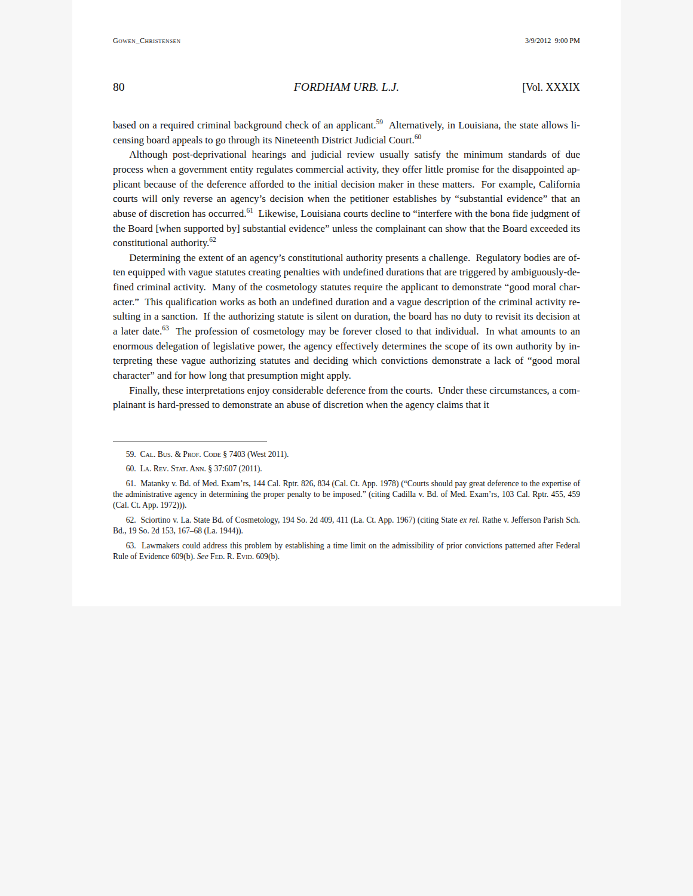Gowen_Christensen 3/9/2012 9:00 PM
80 FORDHAM URB. L.J. [Vol. XXXIX
based on a required criminal background check of an applicant.59 Alternatively, in Louisiana, the state allows licensing board appeals to go through its Nineteenth District Judicial Court.60
Although post-deprivational hearings and judicial review usually satisfy the minimum standards of due process when a government entity regulates commercial activity, they offer little promise for the disappointed applicant because of the deference afforded to the initial decision maker in these matters. For example, California courts will only reverse an agency’s decision when the petitioner establishes by “substantial evidence” that an abuse of discretion has occurred.61 Likewise, Louisiana courts decline to “interfere with the bona fide judgment of the Board [when supported by] substantial evidence” unless the complainant can show that the Board exceeded its constitutional authority.62
Determining the extent of an agency’s constitutional authority presents a challenge. Regulatory bodies are often equipped with vague statutes creating penalties with undefined durations that are triggered by ambiguously-defined criminal activity. Many of the cosmetology statutes require the applicant to demonstrate “good moral character.” This qualification works as both an undefined duration and a vague description of the criminal activity resulting in a sanction. If the authorizing statute is silent on duration, the board has no duty to revisit its decision at a later date.63 The profession of cosmetology may be forever closed to that individual. In what amounts to an enormous delegation of legislative power, the agency effectively determines the scope of its own authority by interpreting these vague authorizing statutes and deciding which convictions demonstrate a lack of “good moral character” and for how long that presumption might apply.
Finally, these interpretations enjoy considerable deference from the courts. Under these circumstances, a complainant is hard-pressed to demonstrate an abuse of discretion when the agency claims that it
59. Cal. Bus. & Prof. Code § 7403 (West 2011).
60. La. Rev. Stat. Ann. § 37:607 (2011).
61. Matanky v. Bd. of Med. Exam’rs, 144 Cal. Rptr. 826, 834 (Cal. Ct. App. 1978) (“Courts should pay great deference to the expertise of the administrative agency in determining the proper penalty to be imposed.” (citing Cadilla v. Bd. of Med. Exam’rs, 103 Cal. Rptr. 455, 459 (Cal. Ct. App. 1972))).
62. Sciortino v. La. State Bd. of Cosmetology, 194 So. 2d 409, 411 (La. Ct. App. 1967) (citing State ex rel. Rathe v. Jefferson Parish Sch. Bd., 19 So. 2d 153, 167–68 (La. 1944)).
63. Lawmakers could address this problem by establishing a time limit on the admissibility of prior convictions patterned after Federal Rule of Evidence 609(b). See Fed. R. Evid. 609(b).